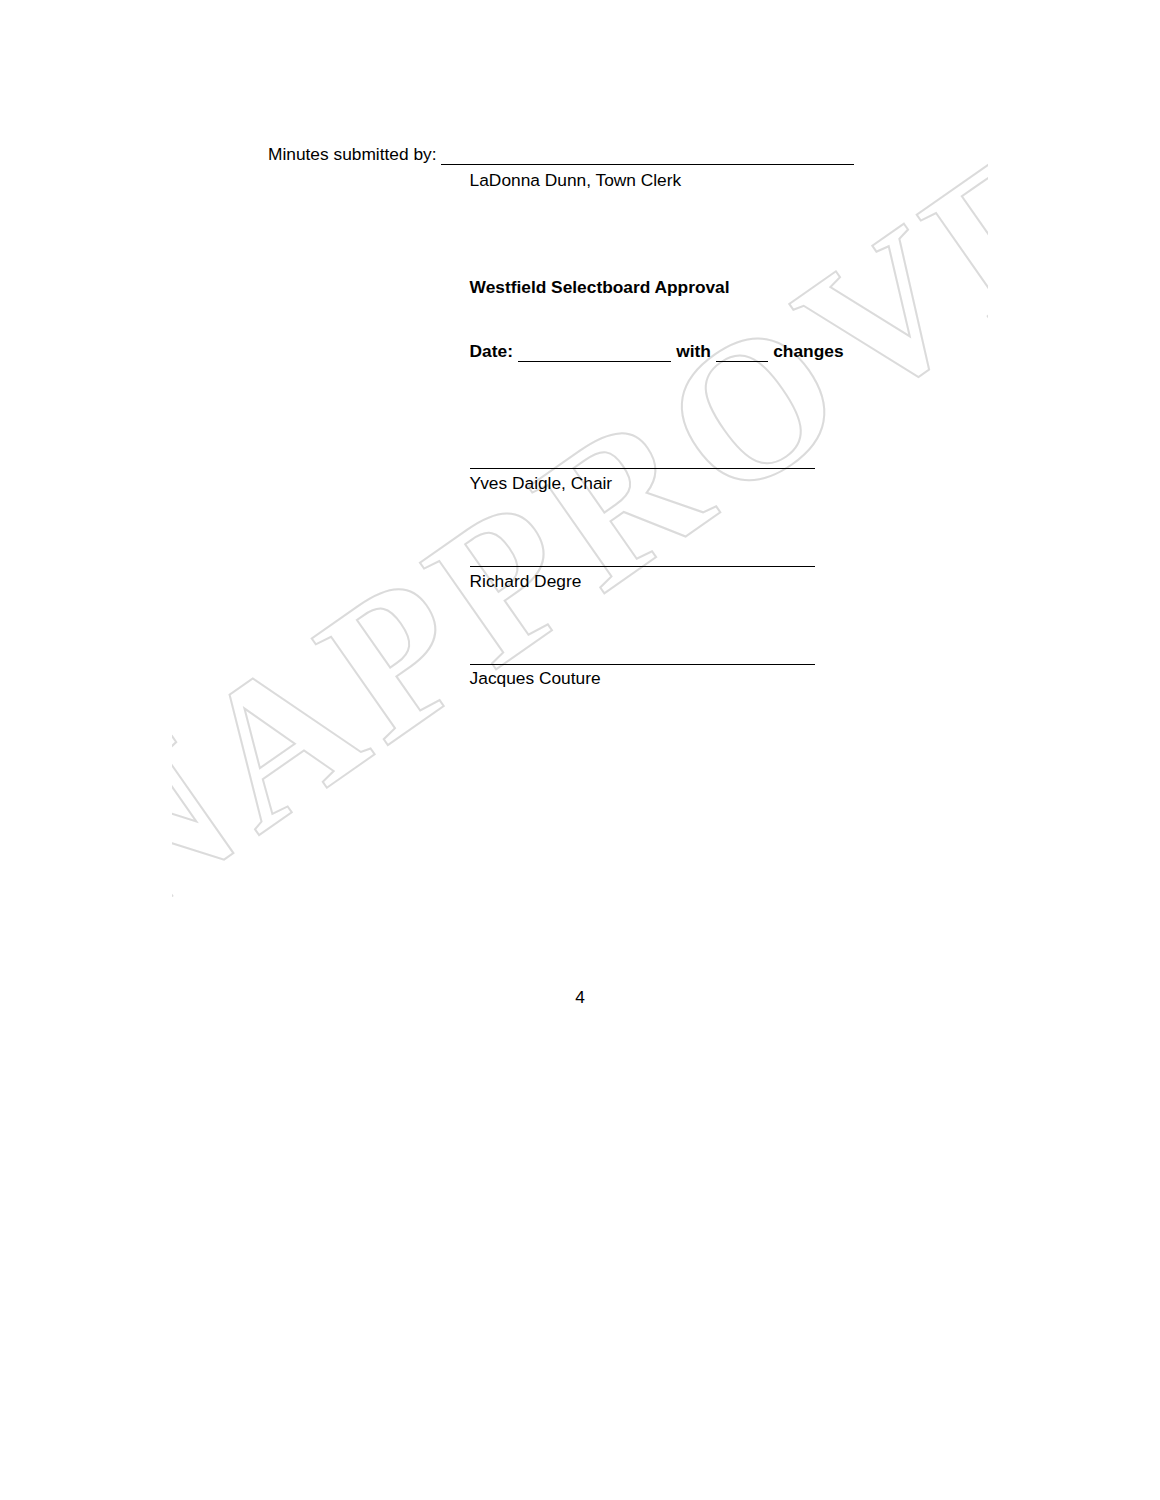UNAPPROVED
Minutes submitted by:
LaDonna Dunn, Town Clerk
Westfield Selectboard Approval
Date: with changes
Yves Daigle, Chair
Richard Degre
Jacques Couture
4